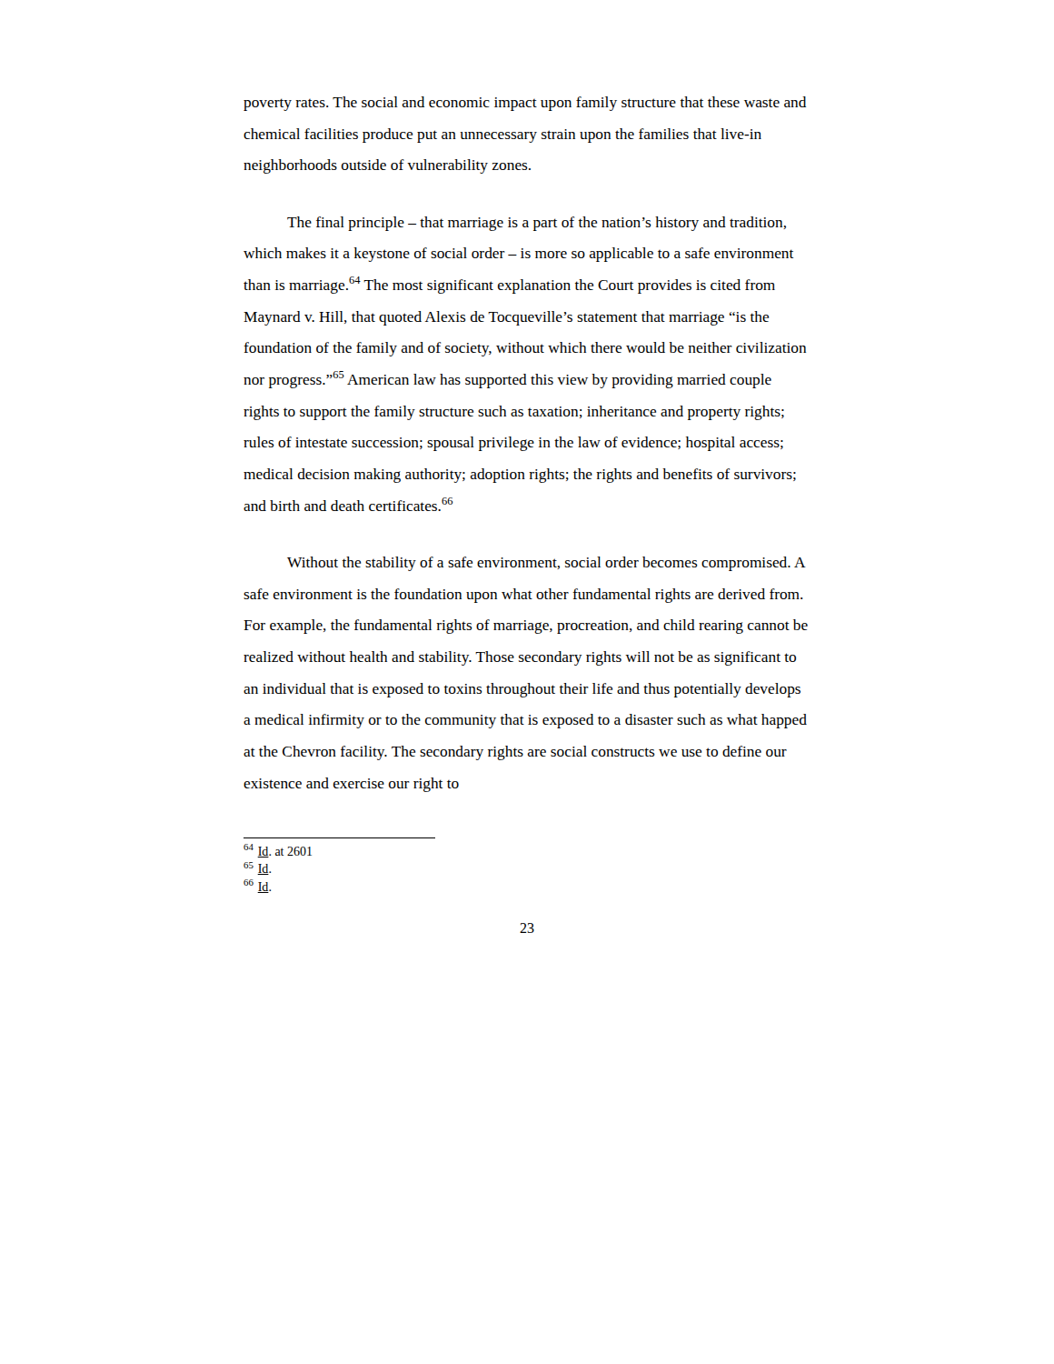poverty rates. The social and economic impact upon family structure that these waste and chemical facilities produce put an unnecessary strain upon the families that live-in neighborhoods outside of vulnerability zones.
The final principle – that marriage is a part of the nation’s history and tradition, which makes it a keystone of social order – is more so applicable to a safe environment than is marriage.64 The most significant explanation the Court provides is cited from Maynard v. Hill, that quoted Alexis de Tocqueville’s statement that marriage “is the foundation of the family and of society, without which there would be neither civilization nor progress.”65 American law has supported this view by providing married couple rights to support the family structure such as taxation; inheritance and property rights; rules of intestate succession; spousal privilege in the law of evidence; hospital access; medical decision making authority; adoption rights; the rights and benefits of survivors; and birth and death certificates.66
Without the stability of a safe environment, social order becomes compromised. A safe environment is the foundation upon what other fundamental rights are derived from. For example, the fundamental rights of marriage, procreation, and child rearing cannot be realized without health and stability. Those secondary rights will not be as significant to an individual that is exposed to toxins throughout their life and thus potentially develops a medical infirmity or to the community that is exposed to a disaster such as what happed at the Chevron facility. The secondary rights are social constructs we use to define our existence and exercise our right to
64 Id. at 2601
65 Id.
66 Id.
23